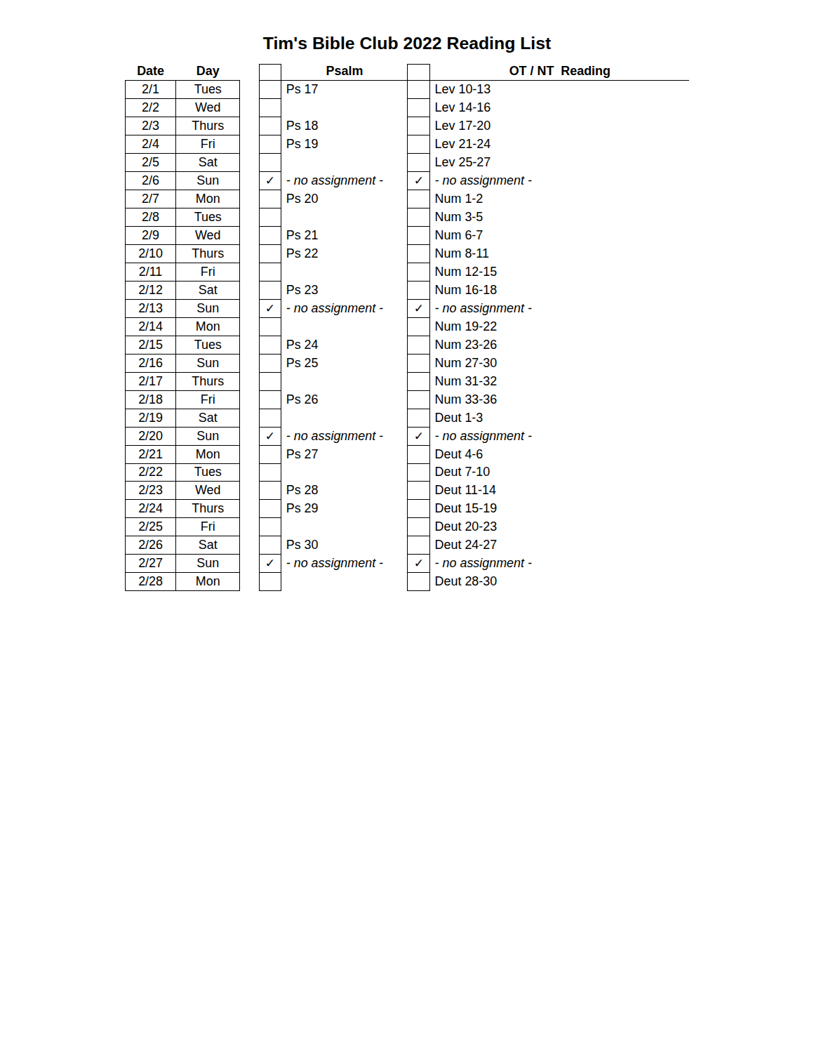Tim's Bible Club 2022 Reading List
| Date | Day | | | Psalm | | OT / NT Reading |
| --- | --- | --- | --- | --- | --- | --- |
| 2/1 | Tues | | | Ps 17 | | Lev 10-13 |
| 2/2 | Wed | | | | | Lev 14-16 |
| 2/3 | Thurs | | | Ps 18 | | Lev 17-20 |
| 2/4 | Fri | | | Ps 19 | | Lev 21-24 |
| 2/5 | Sat | | | | | Lev 25-27 |
| 2/6 | Sun | | ✓ | - no assignment - | ✓ | - no assignment - |
| 2/7 | Mon | | | Ps 20 | | Num 1-2 |
| 2/8 | Tues | | | | | Num 3-5 |
| 2/9 | Wed | | | Ps 21 | | Num 6-7 |
| 2/10 | Thurs | | | Ps 22 | | Num 8-11 |
| 2/11 | Fri | | | | | Num 12-15 |
| 2/12 | Sat | | | Ps 23 | | Num 16-18 |
| 2/13 | Sun | | ✓ | - no assignment - | ✓ | - no assignment - |
| 2/14 | Mon | | | | | Num 19-22 |
| 2/15 | Tues | | | Ps 24 | | Num 23-26 |
| 2/16 | Sun | | | Ps 25 | | Num 27-30 |
| 2/17 | Thurs | | | | | Num 31-32 |
| 2/18 | Fri | | | Ps 26 | | Num 33-36 |
| 2/19 | Sat | | | | | Deut 1-3 |
| 2/20 | Sun | | ✓ | - no assignment - | ✓ | - no assignment - |
| 2/21 | Mon | | | Ps 27 | | Deut 4-6 |
| 2/22 | Tues | | | | | Deut 7-10 |
| 2/23 | Wed | | | Ps 28 | | Deut 11-14 |
| 2/24 | Thurs | | | Ps 29 | | Deut 15-19 |
| 2/25 | Fri | | | | | Deut 20-23 |
| 2/26 | Sat | | | Ps 30 | | Deut 24-27 |
| 2/27 | Sun | | ✓ | - no assignment - | ✓ | - no assignment - |
| 2/28 | Mon | | | | | Deut 28-30 |